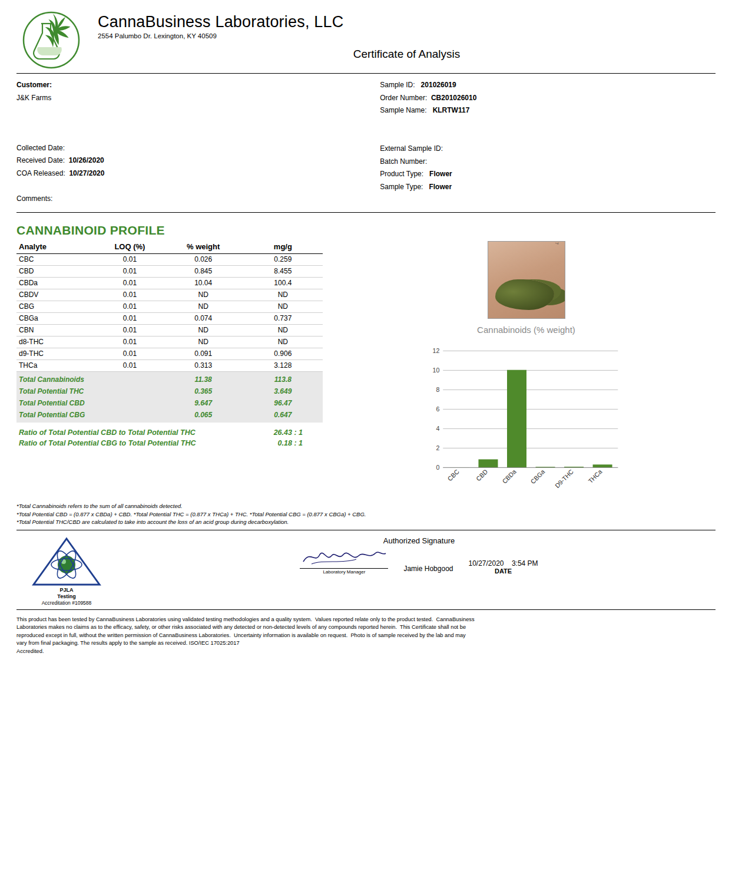CannaBusiness Laboratories, LLC
2554 Palumbo Dr. Lexington, KY 40509
Certificate of Analysis
Customer:
J&K Farms
Collected Date:
Received Date: 10/26/2020
COA Released: 10/27/2020
Comments:
Sample ID: 201026019
Order Number: CB201026010
Sample Name: KLRTW117
External Sample ID:
Batch Number:
Product Type: Flower
Sample Type: Flower
CANNABINOID PROFILE
| Analyte | LOQ (%) | % weight | mg/g |
| --- | --- | --- | --- |
| CBC | 0.01 | 0.026 | 0.259 |
| CBD | 0.01 | 0.845 | 8.455 |
| CBDa | 0.01 | 10.04 | 100.4 |
| CBDV | 0.01 | ND | ND |
| CBG | 0.01 | ND | ND |
| CBGa | 0.01 | 0.074 | 0.737 |
| CBN | 0.01 | ND | ND |
| d8-THC | 0.01 | ND | ND |
| d9-THC | 0.01 | 0.091 | 0.906 |
| THCa | 0.01 | 0.313 | 3.128 |
| Total Cannabinoids | | 11.38 | 113.8 |
| Total Potential THC | | 0.365 | 3.649 |
| Total Potential CBD | | 9.647 | 96.47 |
| Total Potential CBG | | 0.065 | 0.647 |
Ratio of Total Potential CBD to Total Potential THC 26.43 : 1
Ratio of Total Potential CBG to Total Potential THC 0.18 : 1
KLRTW117
Cannabinoids (% weight)
12 10 8 6 4 2 0 CBC CBD CBDa CBGa D9-THC THCa
*Total Cannabinoids refers to the sum of all cannabinoids detected.
*Total Potential CBD = (0.877 x CBDa) + CBD. *Total Potential THC = (0.877 x THCa) + THC. *Total Potential CBG = (0.877 x CBGa) + CBG.
*Total Potential THC/CBD are calculated to take into account the loss of an acid group during decarboxylation.
PJLA
Testing
Accreditation #109588
Authorized Signature
Laboratory Manager
Jamie Hobgood
10/27/2020 3:54 PM
DATE
This product has been tested by CannaBusiness Laboratories using validated testing methodologies and a quality system. Values reported relate only to the product tested. CannaBusiness Laboratories makes no claims as to the efficacy, safety, or other risks associated with any detected or non-detected levels of any compounds reported herein. This Certificate shall not be reproduced except in full, without the written permission of CannaBusiness Laboratories. Uncertainty information is available on request. Photo is of sample received by the lab and may vary from final packaging. The results apply to the sample as received. ISO/IEC 17025:2017 Accredited.